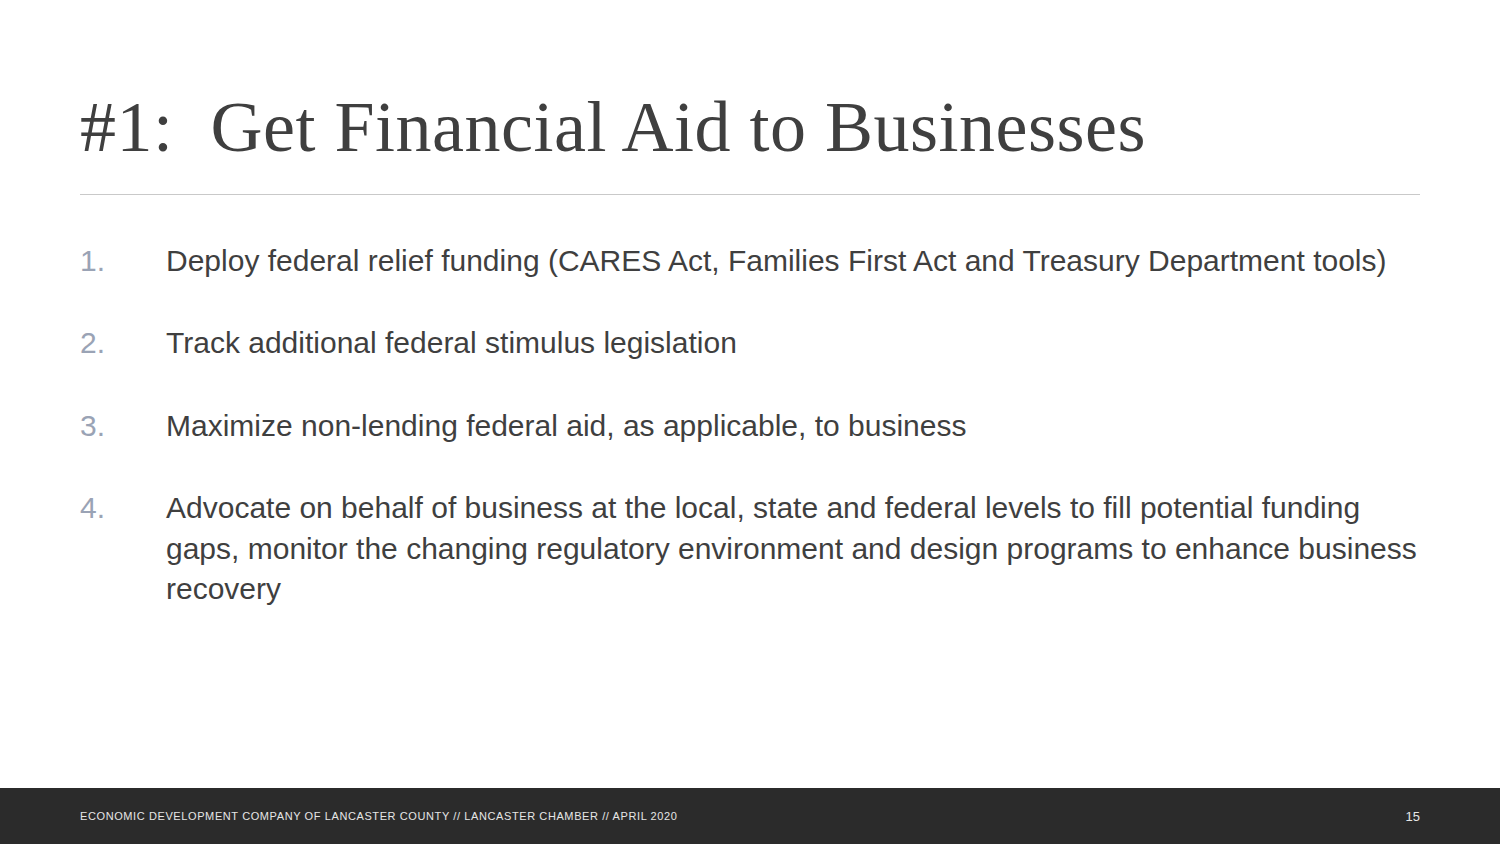#1: Get Financial Aid to Businesses
Deploy federal relief funding (CARES Act, Families First Act and Treasury Department tools)
Track additional federal stimulus legislation
Maximize non-lending federal aid, as applicable, to business
Advocate on behalf of business at the local, state and federal levels to fill potential funding gaps, monitor the changing regulatory environment and design programs to enhance business recovery
Economic Development Company of Lancaster County // Lancaster Chamber // April 2020
15